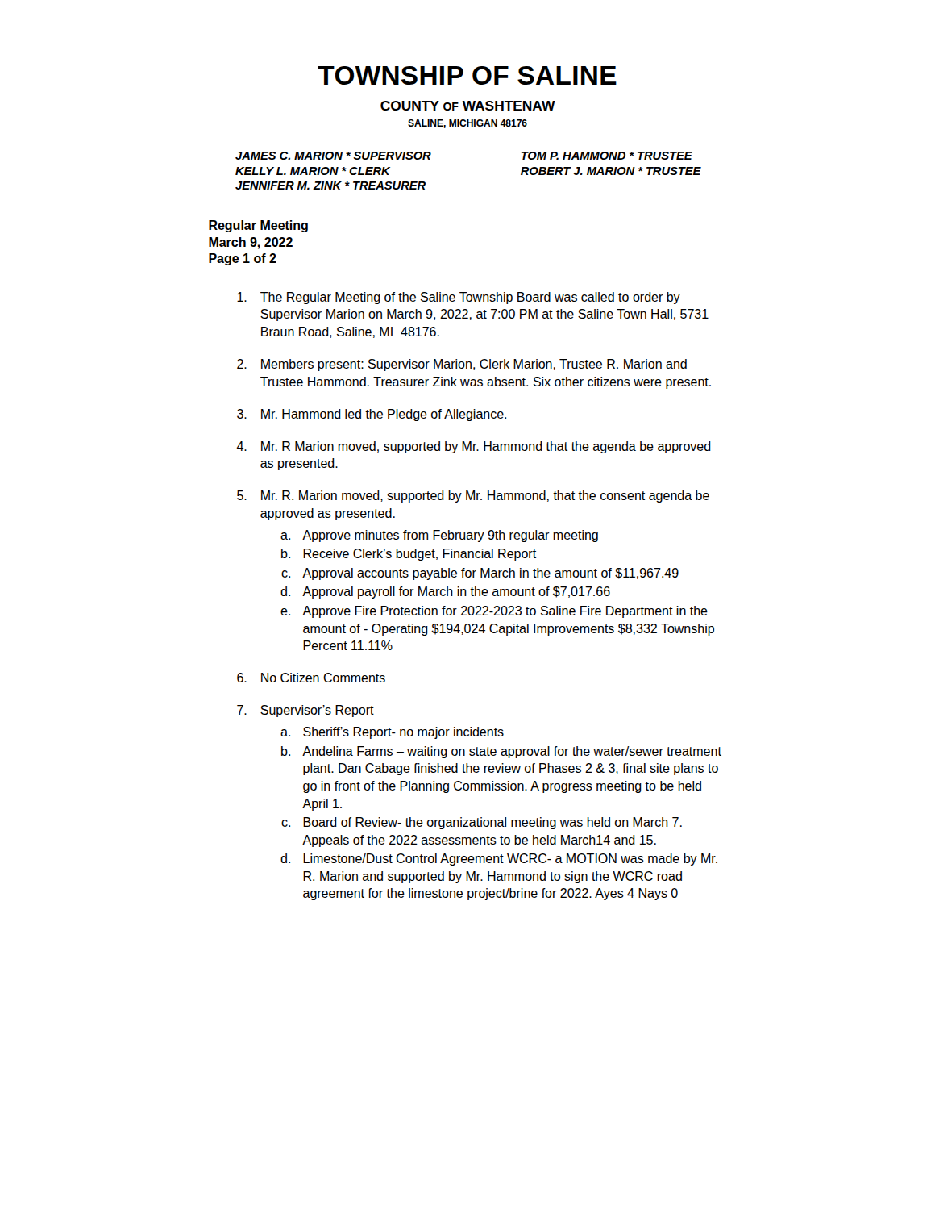TOWNSHIP OF SALINE
COUNTY OF WASHTENAW
SALINE, MICHIGAN 48176
| JAMES C. MARION * SUPERVISOR | TOM P. HAMMOND * TRUSTEE |
| KELLY L. MARION * CLERK | ROBERT J. MARION * TRUSTEE |
| JENNIFER M. ZINK * TREASURER | |
Regular Meeting
March 9, 2022
Page 1 of 2
The Regular Meeting of the Saline Township Board was called to order by Supervisor Marion on March 9, 2022, at 7:00 PM at the Saline Town Hall, 5731 Braun Road, Saline, MI 48176.
Members present: Supervisor Marion, Clerk Marion, Trustee R. Marion and Trustee Hammond. Treasurer Zink was absent. Six other citizens were present.
Mr. Hammond led the Pledge of Allegiance.
Mr. R Marion moved, supported by Mr. Hammond that the agenda be approved as presented.
Mr. R. Marion moved, supported by Mr. Hammond, that the consent agenda be approved as presented.
Approve minutes from February 9th regular meeting
Receive Clerk’s budget, Financial Report
Approval accounts payable for March in the amount of $11,967.49
Approval payroll for March in the amount of $7,017.66
Approve Fire Protection for 2022-2023 to Saline Fire Department in the amount of - Operating $194,024 Capital Improvements $8,332 Township Percent 11.11%
No Citizen Comments
Supervisor’s Report
Sheriff’s Report- no major incidents
Andelina Farms – waiting on state approval for the water/sewer treatment plant. Dan Cabage finished the review of Phases 2 & 3, final site plans to go in front of the Planning Commission. A progress meeting to be held April 1.
Board of Review- the organizational meeting was held on March 7. Appeals of the 2022 assessments to be held March14 and 15.
Limestone/Dust Control Agreement WCRC- a MOTION was made by Mr. R. Marion and supported by Mr. Hammond to sign the WCRC road agreement for the limestone project/brine for 2022. Ayes 4 Nays 0